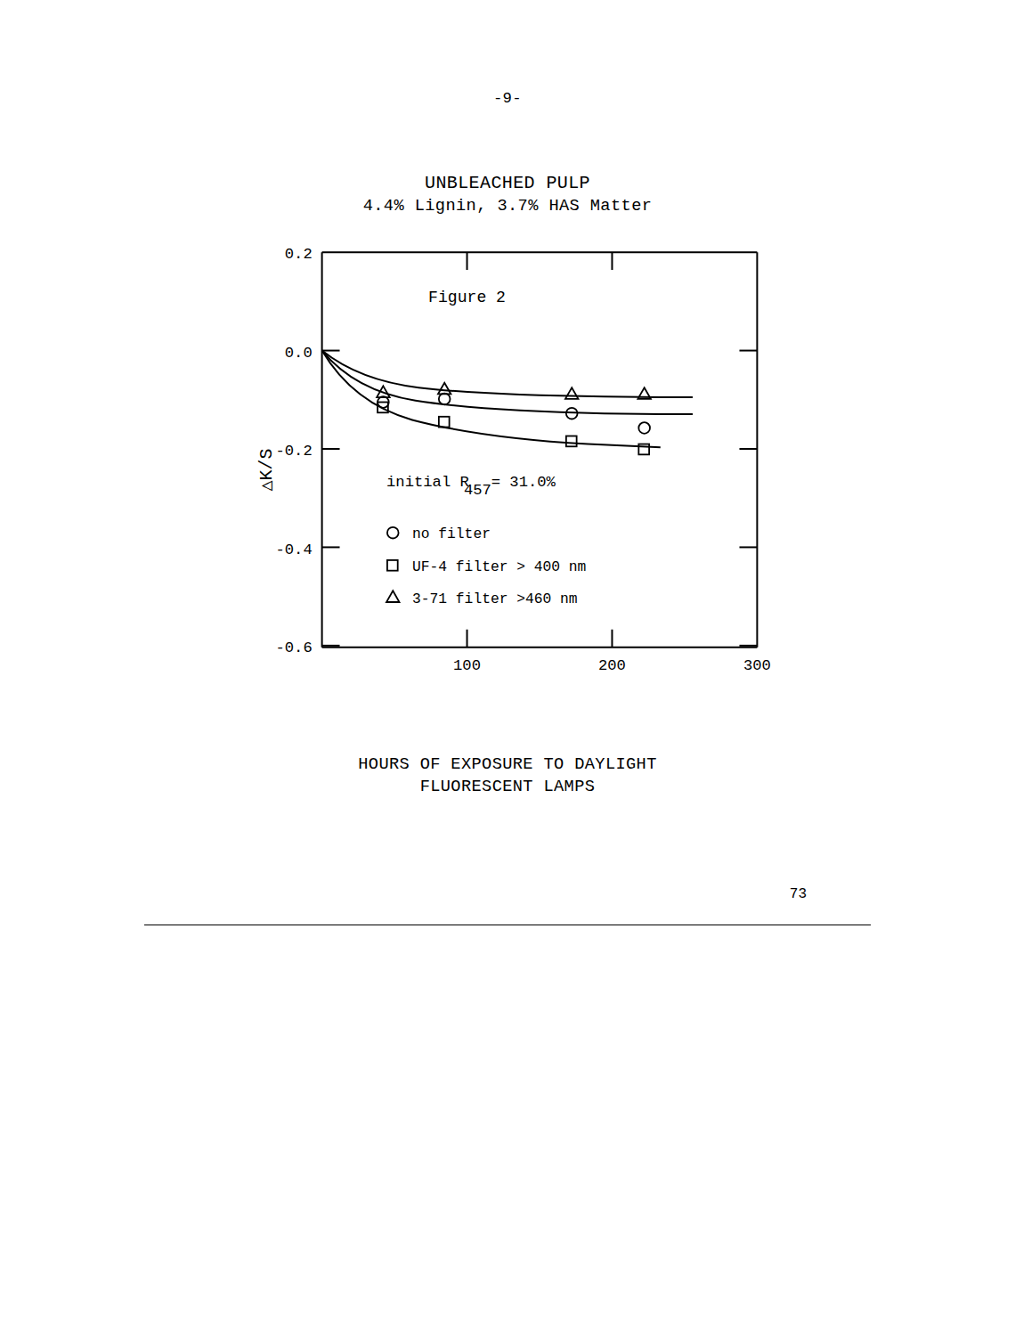-9-
UNBLEACHED PULP 4.4% Lignin, 3.7% HAS Matter
0.2 0.0 -0.2 -0.4 -0.6 100 200 300 △K/S Figure 2 initial R 457 = 31.0% no filter UF-4 filter > 400 nm 3-71 filter >460 nm
HOURS OF EXPOSURE TO DAYLIGHT
FLUORESCENT LAMPS
73